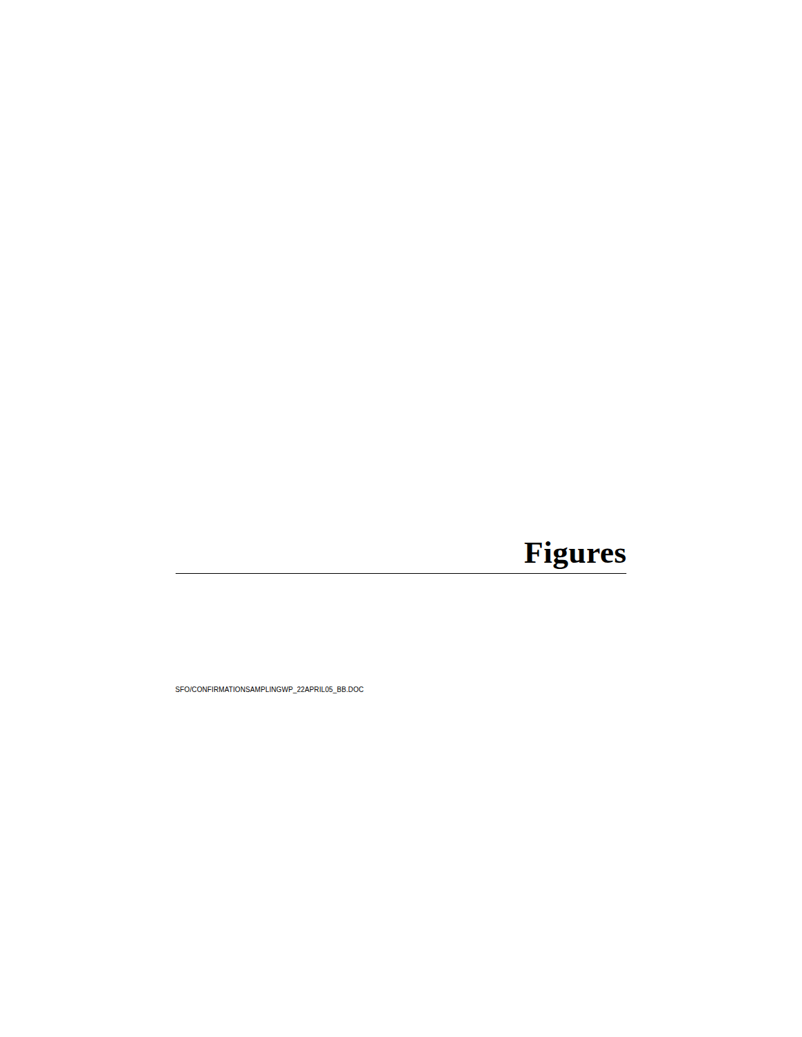Figures
SFO/CONFIRMATIONSAMPLINGWP_22APRIL05_BB.DOC